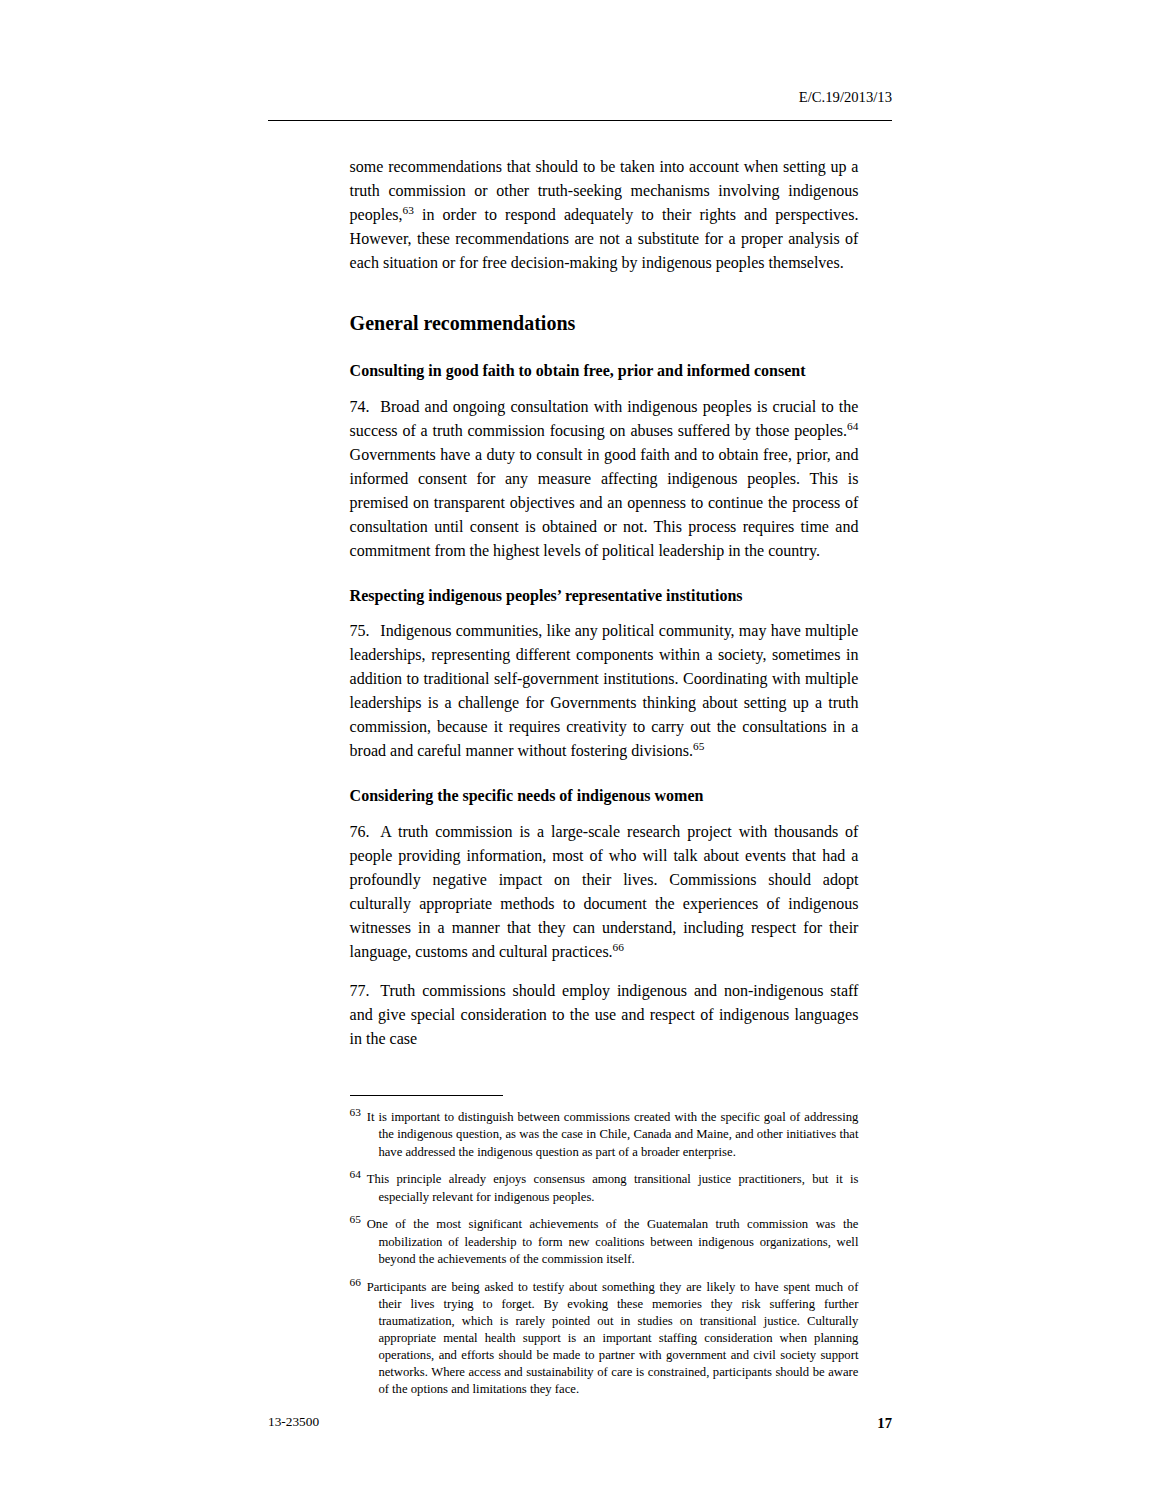E/C.19/2013/13
some recommendations that should to be taken into account when setting up a truth commission or other truth-seeking mechanisms involving indigenous peoples,63 in order to respond adequately to their rights and perspectives. However, these recommendations are not a substitute for a proper analysis of each situation or for free decision-making by indigenous peoples themselves.
General recommendations
Consulting in good faith to obtain free, prior and informed consent
74. Broad and ongoing consultation with indigenous peoples is crucial to the success of a truth commission focusing on abuses suffered by those peoples.64 Governments have a duty to consult in good faith and to obtain free, prior, and informed consent for any measure affecting indigenous peoples. This is premised on transparent objectives and an openness to continue the process of consultation until consent is obtained or not. This process requires time and commitment from the highest levels of political leadership in the country.
Respecting indigenous peoples’ representative institutions
75. Indigenous communities, like any political community, may have multiple leaderships, representing different components within a society, sometimes in addition to traditional self-government institutions. Coordinating with multiple leaderships is a challenge for Governments thinking about setting up a truth commission, because it requires creativity to carry out the consultations in a broad and careful manner without fostering divisions.65
Considering the specific needs of indigenous women
76. A truth commission is a large-scale research project with thousands of people providing information, most of who will talk about events that had a profoundly negative impact on their lives. Commissions should adopt culturally appropriate methods to document the experiences of indigenous witnesses in a manner that they can understand, including respect for their language, customs and cultural practices.66
77. Truth commissions should employ indigenous and non-indigenous staff and give special consideration to the use and respect of indigenous languages in the case
63 It is important to distinguish between commissions created with the specific goal of addressing the indigenous question, as was the case in Chile, Canada and Maine, and other initiatives that have addressed the indigenous question as part of a broader enterprise.
64 This principle already enjoys consensus among transitional justice practitioners, but it is especially relevant for indigenous peoples.
65 One of the most significant achievements of the Guatemalan truth commission was the mobilization of leadership to form new coalitions between indigenous organizations, well beyond the achievements of the commission itself.
66 Participants are being asked to testify about something they are likely to have spent much of their lives trying to forget. By evoking these memories they risk suffering further traumatization, which is rarely pointed out in studies on transitional justice. Culturally appropriate mental health support is an important staffing consideration when planning operations, and efforts should be made to partner with government and civil society support networks. Where access and sustainability of care is constrained, participants should be aware of the options and limitations they face.
13-23500 17